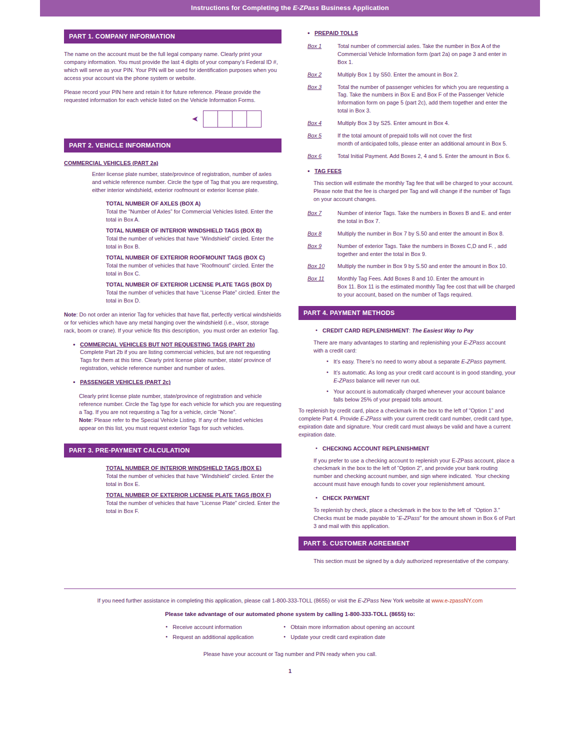Instructions for Completing the E-ZPass Business Application
Part 1. Company Information
The name on the account must be the full legal company name. Clearly print your company information. You must provide the last 4 digits of your company’s Federal ID #, which will serve as your PIN. Your PIN will be used for identification purposes when you access your account via the phone system or website.
Please record your PIN here and retain it for future reference. Please provide the requested information for each vehicle listed on the Vehicle Information Forms.
➤
Part 2. Vehicle Information
COMMERCIAL VEHICLES (PART 2a)
Enter license plate number, state/province of registration, number of axles and vehicle reference number. Circle the type of Tag that you are requesting, either interior windshield, exterior roofmount or exterior license plate.
TOTAL NUMBER OF AXLES (BOX A)
Total the “Number of Axles” for Commercial Vehicles listed. Enter the total in Box A.
TOTAL NUMBER OF INTERIOR WINDSHIELD TAGS (BOX B)
Total the number of vehicles that have “Windshield” circled. Enter the total in Box B.
TOTAL NUMBER OF EXTERIOR ROOFMOUNT TAGS (BOX C)
Total the number of vehicles that have “Roofmount” circled. Enter the total in Box C.
TOTAL NUMBER OF EXTERIOR LICENSE PLATE TAGS (BOX D)
Total the number of vehicles that have “License Plate” circled. Enter the total in Box D.
Note: Do not order an interior Tag for vehicles that have flat, perfectly vertical windshields or for vehicles which have any metal hanging over the windshield (i.e., visor, storage rack, boom or crane). If your vehicle fits this description, you must order an exterior Tag.
COMMERCIAL VEHICLES BUT NOT REQUESTING TAGS (PART 2b)
Complete Part 2b if you are listing commercial vehicles, but are not requesting Tags for them at this time. Clearly print license plate number, state/ province of registration, vehicle reference number and number of axles.
PASSENGER VEHICLES (PART 2c)
Clearly print license plate number, state/province of registration and vehicle reference number. Circle the Tag type for each vehicle for which you are requesting a Tag. If you are not requesting a Tag for a vehicle, circle “None”.
Note: Please refer to the Special Vehicle Listing. If any of the listed vehicles appear on this list, you must request exterior Tags for such vehicles.
Part 3. Pre-Payment Calculation
TOTAL NUMBER OF INTERIOR WINDSHIELD TAGS (BOX E)
Total the number of vehicles that have “Windshield” circled. Enter the total in Box E.
TOTAL NUMBER OF EXTERIOR LICENSE PLATE TAGS (BOX F)
Total the number of vehicles that have “License Plate” circled. Enter the total in Box F.
PREPAID TOLLS
Box 1
Total number of commercial axles. Take the number in Box A of the Commercial Vehicle Information form (part 2a) on page 3 and enter in Box 1.
Box 2
Multiply Box 1 by S50. Enter the amount in Box 2.
Box 3
Total the number of passenger vehicles for which you are requesting a Tag. Take the numbers in Box E and Box F of the Passenger Vehicle Information form on page 5 (part 2c), add them together and enter the total in Box 3.
Box 4
Multiply Box 3 by S25. Enter amount in Box 4.
Box 5
If the total amount of prepaid tolls will not cover the first
month of anticipated tolls, please enter an additional amount in Box 5.
Box 6
Total Initial Payment. Add Boxes 2, 4 and 5. Enter the amount in Box 6.
TAG FEES
This section will estimate the monthly Tag fee that will be charged to your account. Please note that the fee is charged per Tag and will change if the number of Tags on your account changes.
Box 7
Number of interior Tags. Take the numbers in Boxes B and E. and enter the total in Box 7.
Box 8
Multiply the number in Box 7 by S.50 and enter the amount in Box 8.
Box 9
Number of exterior Tags. Take the numbers in Boxes C,D and F. , add together and enter the total in Box 9.
Box 10
Multiply the number in Box 9 by S.50 and enter the amount in Box 10.
Box 11
Monthly Tag Fees. Add Boxes 8 and 10. Enter the amount in
Box 11. Box 11 is the estimated monthly Tag fee cost that will be charged to your account, based on the number of Tags required.
Part 4. Payment Methods
CREDIT CARD REPLENISHMENT: The Easiest Way to Pay
There are many advantages to starting and replenishing your E-ZPass account with a credit card:
It’s easy. There’s no need to worry about a separate E-ZPass payment.
It’s automatic. As long as your credit card account is in good standing, your E-ZPass balance will never run out.
Your account is automatically charged whenever your account balance falls below 25% of your prepaid tolls amount.
To replenish by credit card, place a checkmark in the box to the left of “Option 1” and complete Part 4. Provide E-ZPass with your current credit card number, credit card type, expiration date and signature. Your credit card must always be valid and have a current expiration date.
CHECKING ACCOUNT REPLENISHMENT
If you prefer to use a checking account to replenish your E-ZPass account, place a checkmark in the box to the left of “Option 2”, and provide your bank routing number and checking account number, and sign where indicated. Your checking account must have enough funds to cover your replenishment amount.
CHECK PAYMENT
To replenish by check, place a checkmark in the box to the left of “Option 3.”
Checks must be made payable to “E-ZPass” for the amount shown in Box 6 of Part 3 and mail with this application.
Part 5. Customer Agreement
This section must be signed by a duly authorized representative of the company.
If you need further assistance in completing this application, please call 1-800-333-TOLL (8655) or visit the E-ZPass New York website at www.e-zpassNY.com
Please take advantage of our automated phone system by calling 1-800-333-TOLL (8655) to:
Receive account information
Request an additional application
Obtain more information about opening an account
Update your credit card expiration date
Please have your account or Tag number and PIN ready when you call.
1